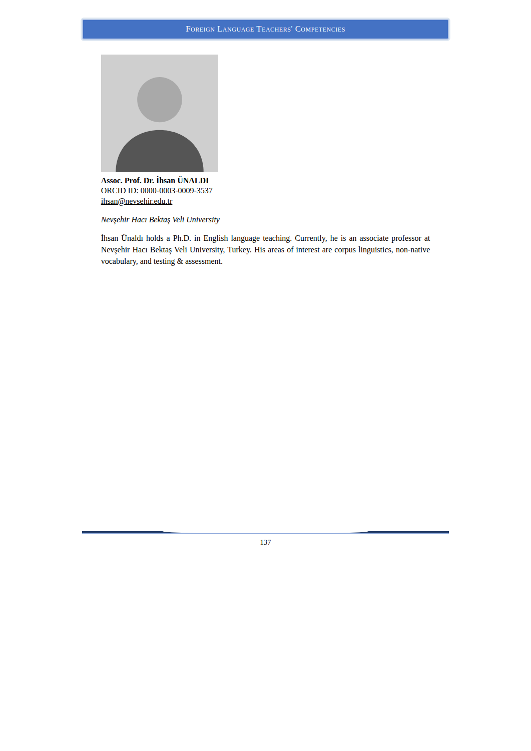Foreign Language Teachers' Competencies
Assoc. Prof. Dr. İhsan ÜNALDI
ORCID ID: 0000-0003-0009-3537
ihsan@nevsehir.edu.tr
Nevşehir Hacı Bektaş Veli University
İhsan Ünaldı holds a Ph.D. in English language teaching. Currently, he is an associate professor at Nevşehir Hacı Bektaş Veli University, Turkey. His areas of interest are corpus linguistics, non-native vocabulary, and testing & assessment.
137